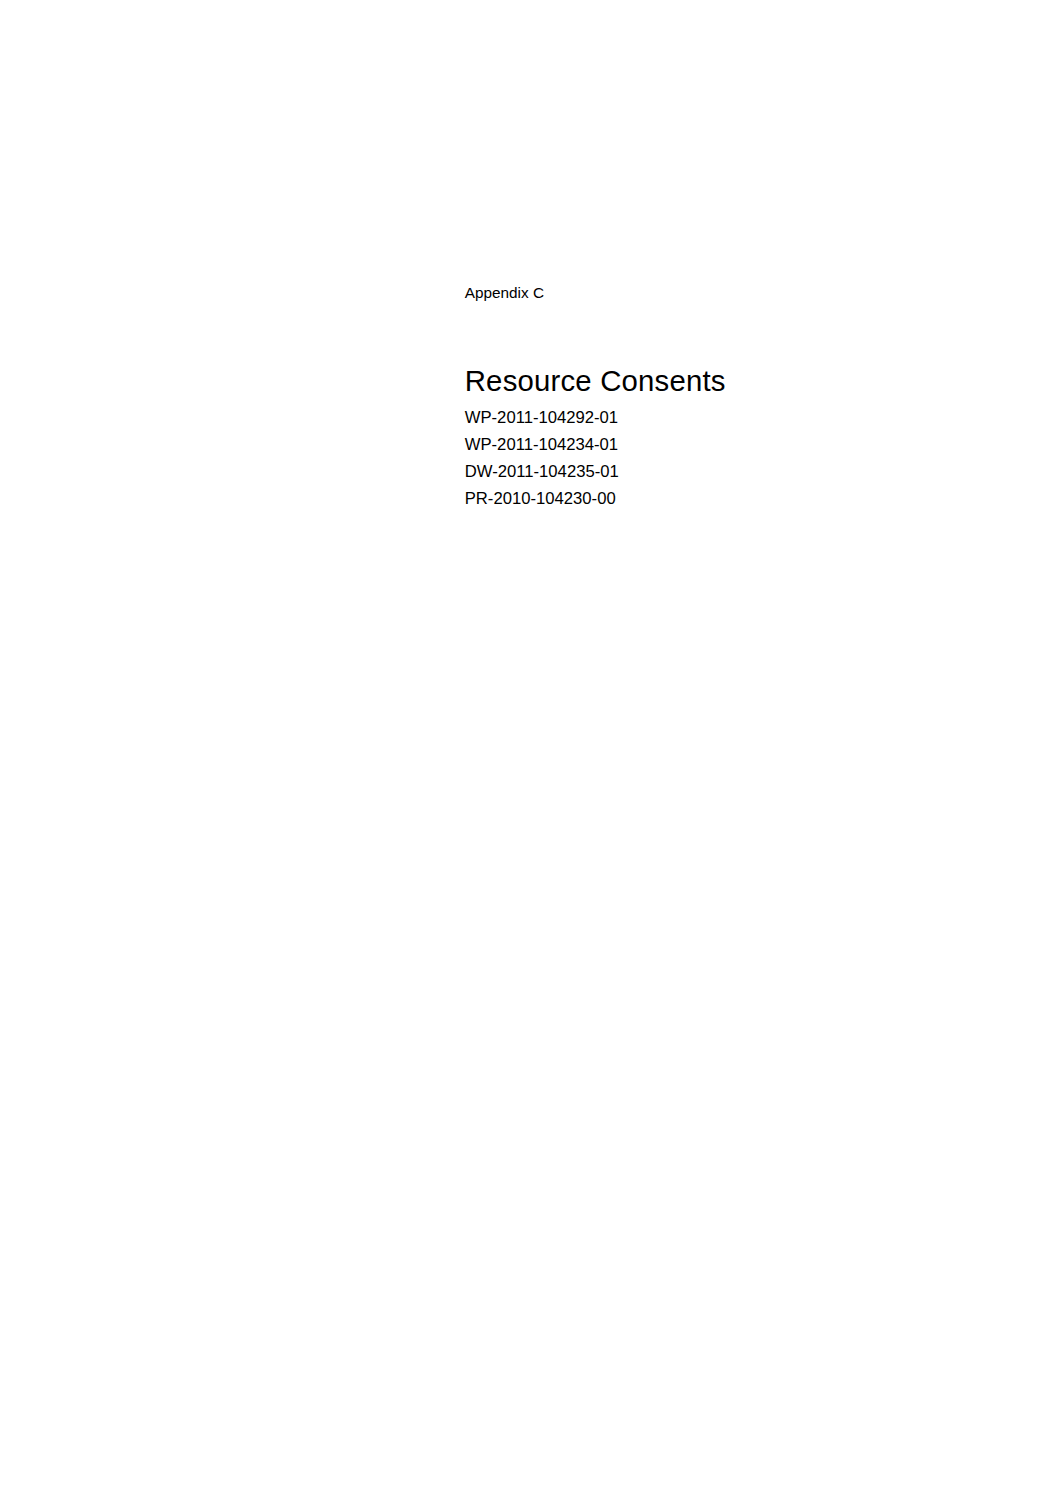Appendix C
Resource Consents
WP-2011-104292-01
WP-2011-104234-01
DW-2011-104235-01
PR-2010-104230-00